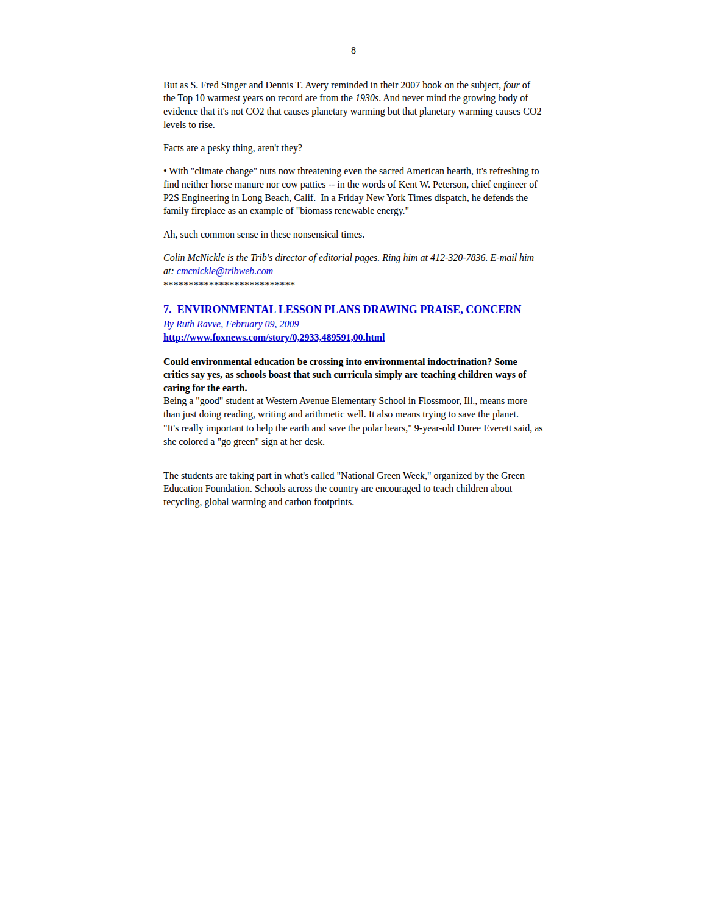8
But as S. Fred Singer and Dennis T. Avery reminded in their 2007 book on the subject, four of the Top 10 warmest years on record are from the 1930s. And never mind the growing body of evidence that it's not CO2 that causes planetary warming but that planetary warming causes CO2 levels to rise.
Facts are a pesky thing, aren't they?
• With "climate change" nuts now threatening even the sacred American hearth, it's refreshing to find neither horse manure nor cow patties -- in the words of Kent W. Peterson, chief engineer of P2S Engineering in Long Beach, Calif. In a Friday New York Times dispatch, he defends the family fireplace as an example of "biomass renewable energy."
Ah, such common sense in these nonsensical times.
Colin McNickle is the Trib's director of editorial pages. Ring him at 412-320-7836. E-mail him at: cmcnickle@tribweb.com
**************************
7. ENVIRONMENTAL LESSON PLANS DRAWING PRAISE, CONCERN
By Ruth Ravve, February 09, 2009
http://www.foxnews.com/story/0,2933,489591,00.html
Could environmental education be crossing into environmental indoctrination? Some critics say yes, as schools boast that such curricula simply are teaching children ways of caring for the earth.
Being a "good" student at Western Avenue Elementary School in Flossmoor, Ill., means more than just doing reading, writing and arithmetic well. It also means trying to save the planet.
"It's really important to help the earth and save the polar bears," 9-year-old Duree Everett said, as she colored a "go green" sign at her desk.
The students are taking part in what's called "National Green Week," organized by the Green Education Foundation. Schools across the country are encouraged to teach children about recycling, global warming and carbon footprints.